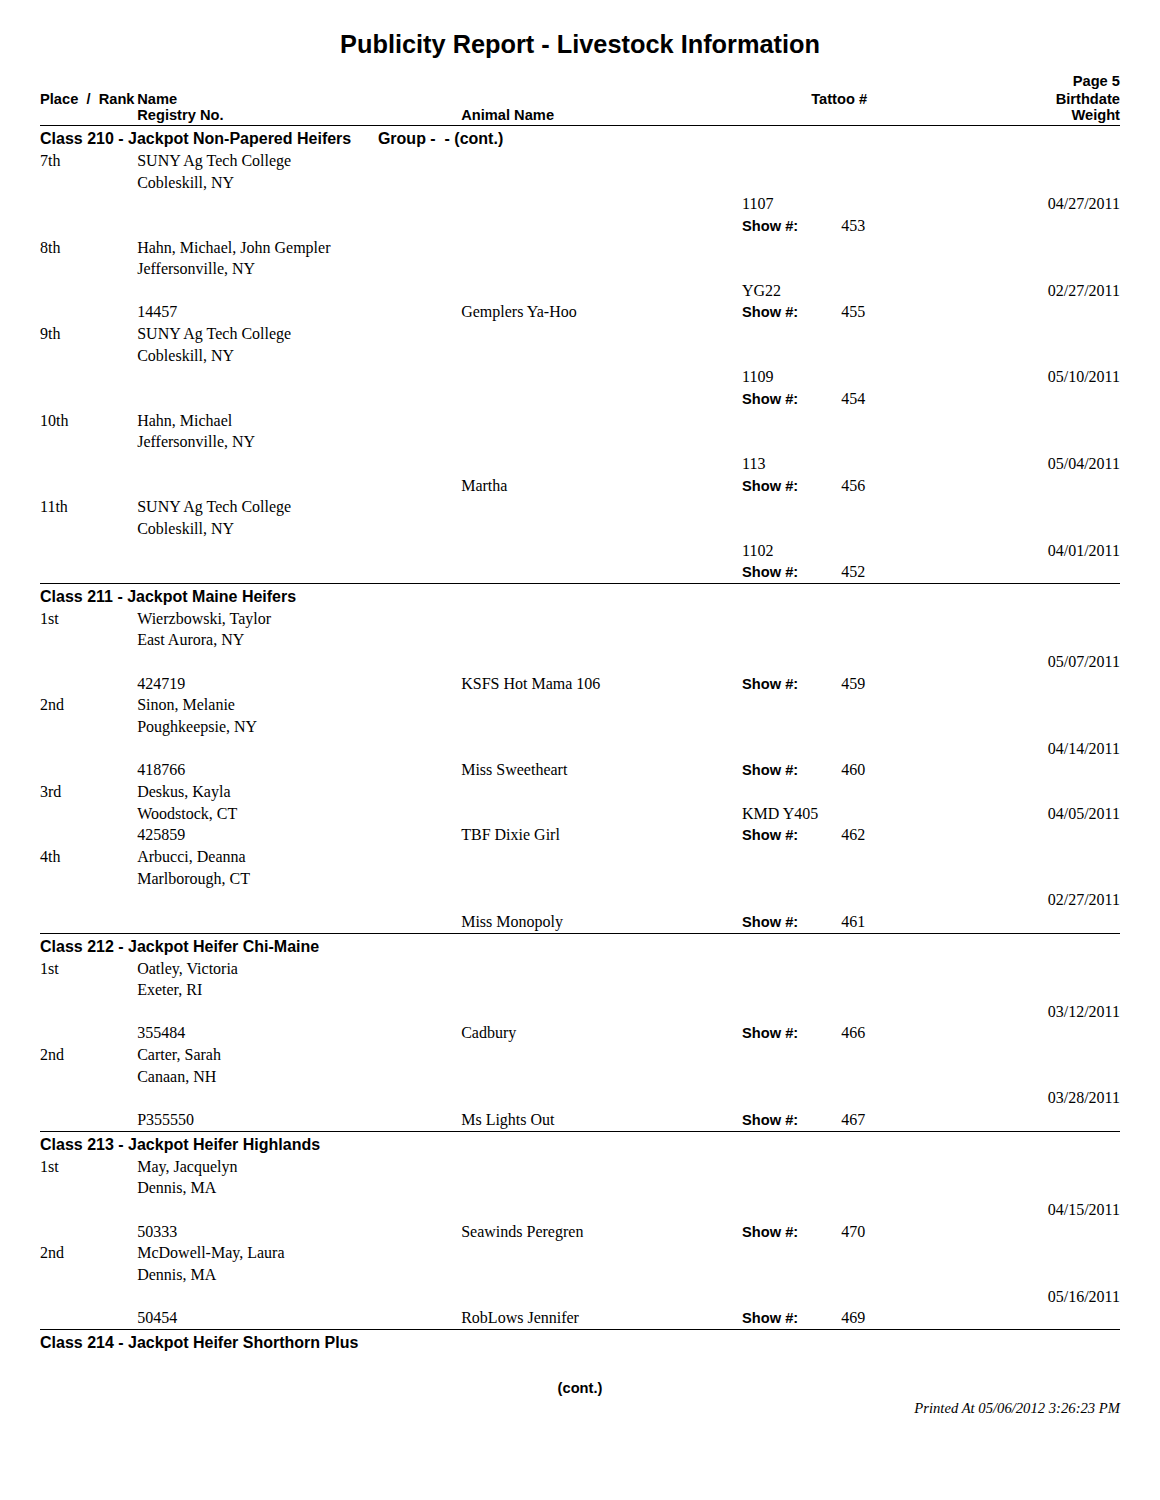Publicity Report - Livestock Information
Page 5
| Place / Rank | Name | | Tattoo # | Birthdate |
| | Registry No. | Animal Name | | Weight |
Class 210 - Jackpot Non-Papered Heifers Group - - (cont.)
| 7th | SUNY Ag Tech College | | | |
| | Cobleskill, NY | | | |
| | | | 1107 | 04/27/2011 |
| | | | Show #: 453 | |
| 8th | Hahn, Michael, John Gempler | | | |
| | Jeffersonville, NY | | | |
| | | | YG22 | 02/27/2011 |
| | 14457 | Gemplers Ya-Hoo | Show #: 455 | |
| 9th | SUNY Ag Tech College | | | |
| | Cobleskill, NY | | | |
| | | | 1109 | 05/10/2011 |
| | | | Show #: 454 | |
| 10th | Hahn, Michael | | | |
| | Jeffersonville, NY | | | |
| | | | 113 | 05/04/2011 |
| | | Martha | Show #: 456 | |
| 11th | SUNY Ag Tech College | | | |
| | Cobleskill, NY | | | |
| | | | 1102 | 04/01/2011 |
| | | | Show #: 452 | |
Class 211 - Jackpot Maine Heifers
| 1st | Wierzbowski, Taylor | | | |
| | East Aurora, NY | | | |
| | | | | 05/07/2011 |
| | 424719 | KSFS Hot Mama 106 | Show #: 459 | |
| 2nd | Sinon, Melanie | | | |
| | Poughkeepsie, NY | | | |
| | | | | 04/14/2011 |
| | 418766 | Miss Sweetheart | Show #: 460 | |
| 3rd | Deskus, Kayla | | | |
| | Woodstock, CT | | KMD Y405 | 04/05/2011 |
| | 425859 | TBF Dixie Girl | Show #: 462 | |
| 4th | Arbucci, Deanna | | | |
| | Marlborough, CT | | | |
| | | | | 02/27/2011 |
| | | Miss Monopoly | Show #: 461 | |
Class 212 - Jackpot Heifer Chi-Maine
| 1st | Oatley, Victoria | | | |
| | Exeter, RI | | | |
| | | | | 03/12/2011 |
| | 355484 | Cadbury | Show #: 466 | |
| 2nd | Carter, Sarah | | | |
| | Canaan, NH | | | |
| | | | | 03/28/2011 |
| | P355550 | Ms Lights Out | Show #: 467 | |
Class 213 - Jackpot Heifer Highlands
| 1st | May, Jacquelyn | | | |
| | Dennis, MA | | | |
| | | | | 04/15/2011 |
| | 50333 | Seawinds Peregren | Show #: 470 | |
| 2nd | McDowell-May, Laura | | | |
| | Dennis, MA | | | |
| | | | | 05/16/2011 |
| | 50454 | RobLows Jennifer | Show #: 469 | |
Class 214 - Jackpot Heifer Shorthorn Plus
(cont.)
Printed At 05/06/2012 3:26:23 PM